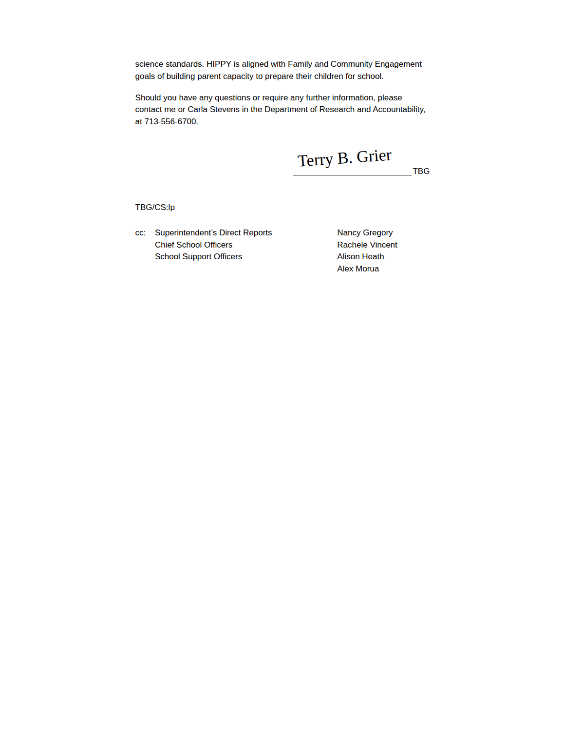science standards. HIPPY is aligned with Family and Community Engagement goals of building parent capacity to prepare their children for school.
Should you have any questions or require any further information, please contact me or Carla Stevens in the Department of Research and Accountability, at 713-556-6700.
Terry B. Grier
TBG
TBG/CS:lp
| cc: | Superintendent’s Direct Reports | Nancy Gregory |
| | Chief School Officers | Rachele Vincent |
| | School Support Officers | Alison Heath |
| | | Alex Morua |